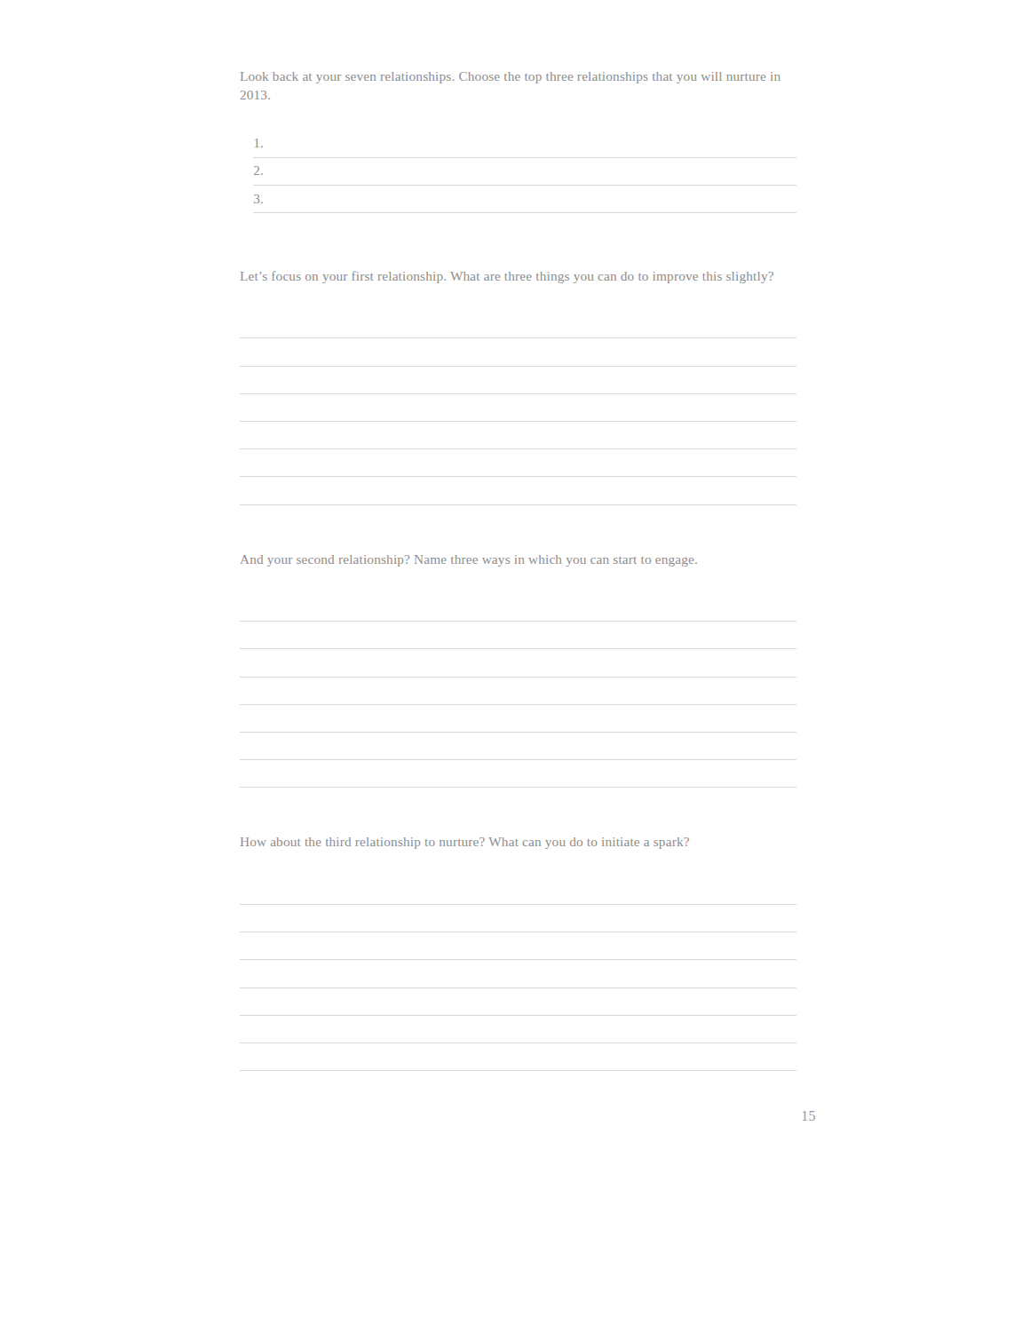Look back at your seven relationships. Choose the top three relationships that you will nurture in 2013.
Let’s focus on your first relationship. What are three things you can do to improve this slightly?
And your second relationship? Name three ways in which you can start to engage.
How about the third relationship to nurture? What can you do to initiate a spark?
15